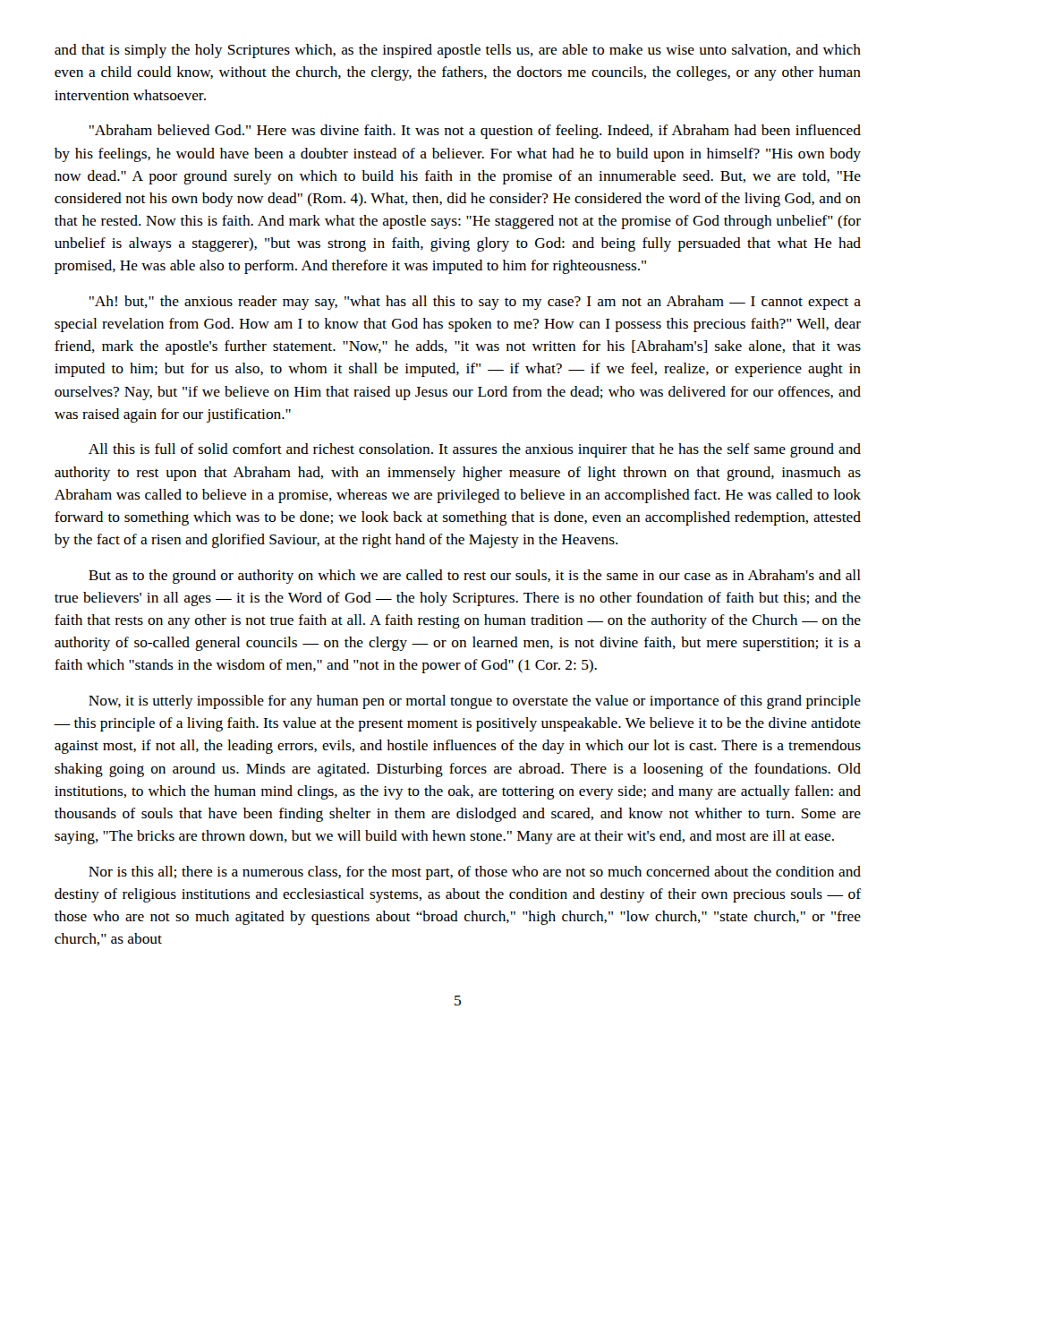and that is simply the holy Scriptures which, as the inspired apostle tells us, are able to make us wise unto salvation, and which even a child could know, without the church, the clergy, the fathers, the doctors me councils, the colleges, or any other human intervention whatsoever.
"Abraham believed God." Here was divine faith. It was not a question of feeling. Indeed, if Abraham had been influenced by his feelings, he would have been a doubter instead of a believer. For what had he to build upon in himself? "His own body now dead." A poor ground surely on which to build his faith in the promise of an innumerable seed. But, we are told, "He considered not his own body now dead" (Rom. 4). What, then, did he consider? He considered the word of the living God, and on that he rested. Now this is faith. And mark what the apostle says: "He staggered not at the promise of God through unbelief" (for unbelief is always a staggerer), "but was strong in faith, giving glory to God: and being fully persuaded that what He had promised, He was able also to perform. And therefore it was imputed to him for righteousness."
"Ah! but," the anxious reader may say, "what has all this to say to my case? I am not an Abraham — I cannot expect a special revelation from God. How am I to know that God has spoken to me? How can I possess this precious faith?" Well, dear friend, mark the apostle's further statement. "Now," he adds, "it was not written for his [Abraham's] sake alone, that it was imputed to him; but for us also, to whom it shall be imputed, if" — if what? — if we feel, realize, or experience aught in ourselves? Nay, but "if we believe on Him that raised up Jesus our Lord from the dead; who was delivered for our offences, and was raised again for our justification."
All this is full of solid comfort and richest consolation. It assures the anxious inquirer that he has the self same ground and authority to rest upon that Abraham had, with an immensely higher measure of light thrown on that ground, inasmuch as Abraham was called to believe in a promise, whereas we are privileged to believe in an accomplished fact. He was called to look forward to something which was to be done; we look back at something that is done, even an accomplished redemption, attested by the fact of a risen and glorified Saviour, at the right hand of the Majesty in the Heavens.
But as to the ground or authority on which we are called to rest our souls, it is the same in our case as in Abraham's and all true believers' in all ages — it is the Word of God — the holy Scriptures. There is no other foundation of faith but this; and the faith that rests on any other is not true faith at all. A faith resting on human tradition — on the authority of the Church — on the authority of so-called general councils — on the clergy — or on learned men, is not divine faith, but mere superstition; it is a faith which "stands in the wisdom of men," and "not in the power of God" (1 Cor. 2: 5).
Now, it is utterly impossible for any human pen or mortal tongue to overstate the value or importance of this grand principle — this principle of a living faith. Its value at the present moment is positively unspeakable. We believe it to be the divine antidote against most, if not all, the leading errors, evils, and hostile influences of the day in which our lot is cast. There is a tremendous shaking going on around us. Minds are agitated. Disturbing forces are abroad. There is a loosening of the foundations. Old institutions, to which the human mind clings, as the ivy to the oak, are tottering on every side; and many are actually fallen: and thousands of souls that have been finding shelter in them are dislodged and scared, and know not whither to turn. Some are saying, "The bricks are thrown down, but we will build with hewn stone." Many are at their wit's end, and most are ill at ease.
Nor is this all; there is a numerous class, for the most part, of those who are not so much concerned about the condition and destiny of religious institutions and ecclesiastical systems, as about the condition and destiny of their own precious souls — of those who are not so much agitated by questions about “broad church," "high church," "low church," "state church," or "free church," as about
5